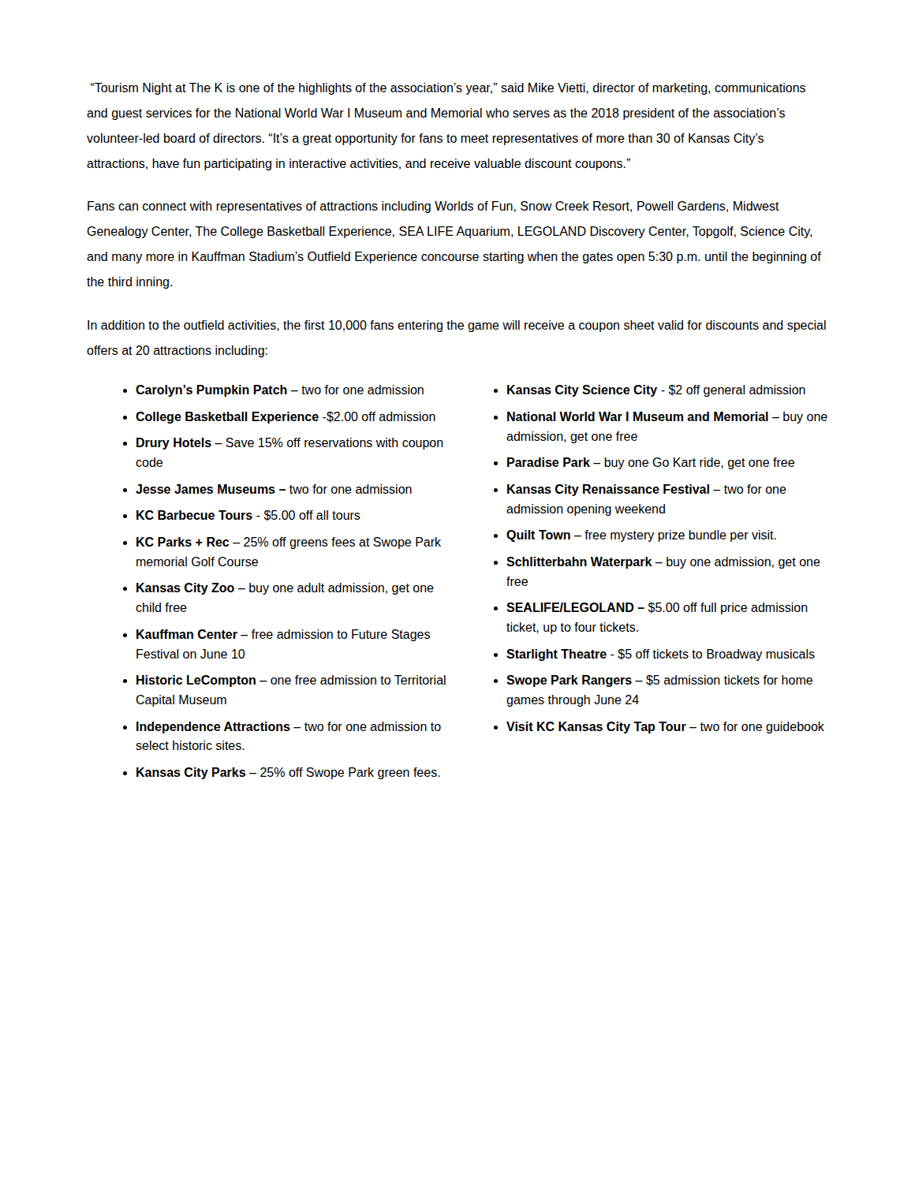“Tourism Night at The K is one of the highlights of the association’s year,” said Mike Vietti, director of marketing, communications and guest services for the National World War I Museum and Memorial who serves as the 2018 president of the association’s volunteer-led board of directors. “It’s a great opportunity for fans to meet representatives of more than 30 of Kansas City’s attractions, have fun participating in interactive activities, and receive valuable discount coupons.”
Fans can connect with representatives of attractions including Worlds of Fun, Snow Creek Resort, Powell Gardens, Midwest Genealogy Center, The College Basketball Experience, SEA LIFE Aquarium, LEGOLAND Discovery Center, Topgolf, Science City, and many more in Kauffman Stadium’s Outfield Experience concourse starting when the gates open 5:30 p.m. until the beginning of the third inning.
In addition to the outfield activities, the first 10,000 fans entering the game will receive a coupon sheet valid for discounts and special offers at 20 attractions including:
Carolyn’s Pumpkin Patch – two for one admission
College Basketball Experience -$2.00 off admission
Drury Hotels – Save 15% off reservations with coupon code
Jesse James Museums – two for one admission
KC Barbecue Tours - $5.00 off all tours
KC Parks + Rec – 25% off greens fees at Swope Park memorial Golf Course
Kansas City Zoo – buy one adult admission, get one child free
Kauffman Center – free admission to Future Stages Festival on June 10
Historic LeCompton – one free admission to Territorial Capital Museum
Independence Attractions – two for one admission to select historic sites.
Kansas City Parks – 25% off Swope Park green fees.
Kansas City Science City - $2 off general admission
National World War I Museum and Memorial – buy one admission, get one free
Paradise Park – buy one Go Kart ride, get one free
Kansas City Renaissance Festival – two for one admission opening weekend
Quilt Town – free mystery prize bundle per visit.
Schlitterbahn Waterpark – buy one admission, get one free
SEALIFE/LEGOLAND – $5.00 off full price admission ticket, up to four tickets.
Starlight Theatre - $5 off tickets to Broadway musicals
Swope Park Rangers – $5 admission tickets for home games through June 24
Visit KC Kansas City Tap Tour – two for one guidebook